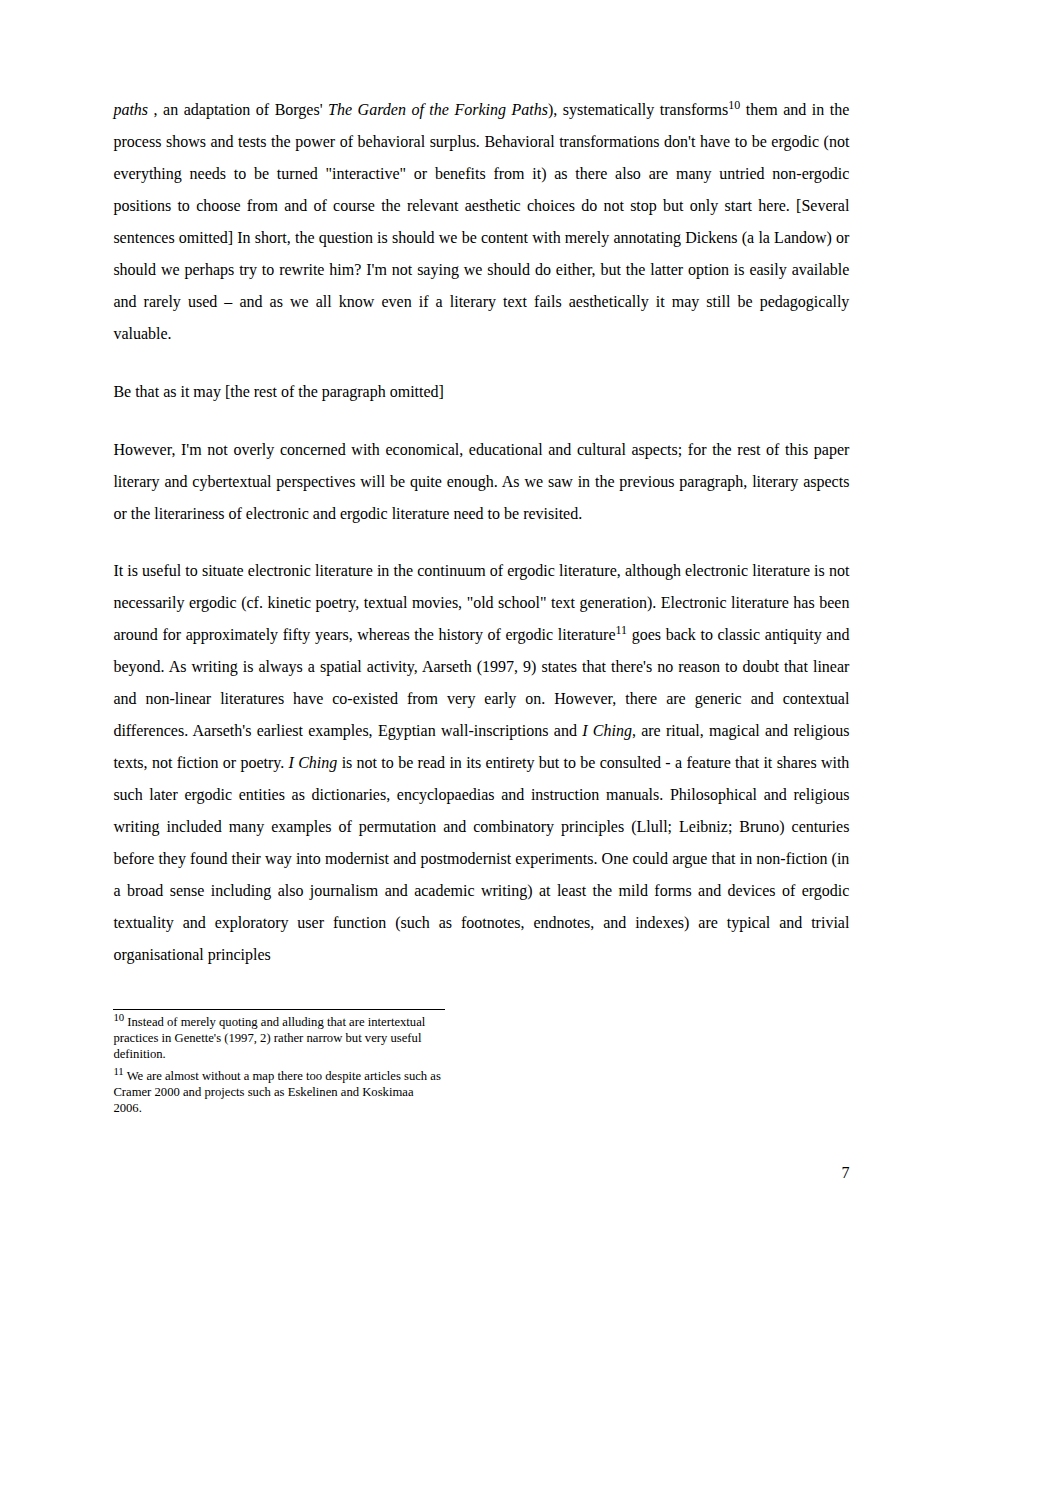paths , an adaptation of Borges' The Garden of the Forking Paths), systematically transforms10 them and in the process shows and tests the power of behavioral surplus. Behavioral transformations don't have to be ergodic (not everything needs to be turned "interactive" or benefits from it) as there also are many untried non-ergodic positions to choose from and of course the relevant aesthetic choices do not stop but only start here. [Several sentences omitted] In short, the question is should we be content with merely annotating Dickens (a la Landow) or should we perhaps try to rewrite him? I'm not saying we should do either, but the latter option is easily available and rarely used – and as we all know even if a literary text fails aesthetically it may still be pedagogically valuable.
Be that as it may [the rest of the paragraph omitted]
However, I'm not overly concerned with economical, educational and cultural aspects; for the rest of this paper literary and cybertextual perspectives will be quite enough. As we saw in the previous paragraph, literary aspects or the literariness of electronic and ergodic literature need to be revisited.
It is useful to situate electronic literature in the continuum of ergodic literature, although electronic literature is not necessarily ergodic (cf. kinetic poetry, textual movies, "old school" text generation). Electronic literature has been around for approximately fifty years, whereas the history of ergodic literature11 goes back to classic antiquity and beyond. As writing is always a spatial activity, Aarseth (1997, 9) states that there's no reason to doubt that linear and non-linear literatures have co-existed from very early on. However, there are generic and contextual differences. Aarseth's earliest examples, Egyptian wall-inscriptions and I Ching, are ritual, magical and religious texts, not fiction or poetry. I Ching is not to be read in its entirety but to be consulted - a feature that it shares with such later ergodic entities as dictionaries, encyclopaedias and instruction manuals. Philosophical and religious writing included many examples of permutation and combinatory principles (Llull; Leibniz; Bruno) centuries before they found their way into modernist and postmodernist experiments. One could argue that in non-fiction (in a broad sense including also journalism and academic writing) at least the mild forms and devices of ergodic textuality and exploratory user function (such as footnotes, endnotes, and indexes) are typical and trivial organisational principles
10 Instead of merely quoting and alluding that are intertextual practices in Genette's (1997, 2) rather narrow but very useful definition.
11 We are almost without a map there too despite articles such as Cramer 2000 and projects such as Eskelinen and Koskimaa 2006.
7